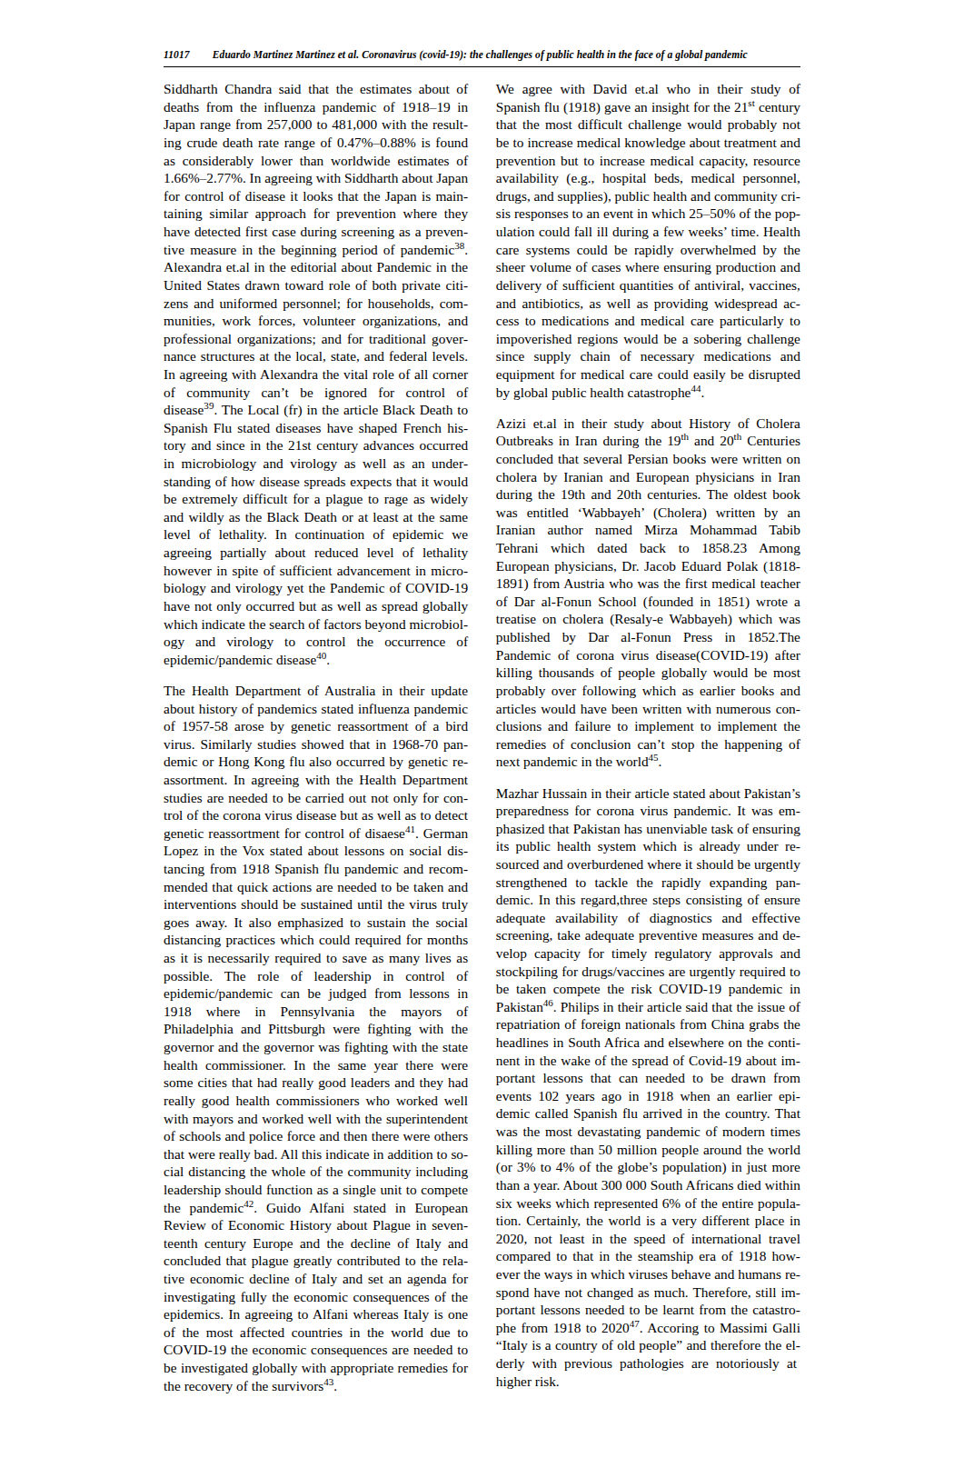11017 Eduardo Martinez Martinez et al. Coronavirus (covid-19): the challenges of public health in the face of a global pandemic
Siddharth Chandra said that the estimates about of deaths from the influenza pandemic of 1918–19 in Japan range from 257,000 to 481,000 with the resulting crude death rate range of 0.47%–0.88% is found as considerably lower than worldwide estimates of 1.66%–2.77%. In agreeing with Siddharth about Japan for control of disease it looks that the Japan is maintaining similar approach for prevention where they have detected first case during screening as a preventive measure in the beginning period of pandemic38. Alexandra et.al in the editorial about Pandemic in the United States drawn toward role of both private citizens and uniformed personnel; for households, communities, work forces, volunteer organizations, and professional organizations; and for traditional governance structures at the local, state, and federal levels. In agreeing with Alexandra the vital role of all corner of community can’t be ignored for control of disease39. The Local (fr) in the article Black Death to Spanish Flu stated diseases have shaped French history and since in the 21st century advances occurred in microbiology and virology as well as an understanding of how disease spreads expects that it would be extremely difficult for a plague to rage as widely and wildly as the Black Death or at least at the same level of lethality. In continuation of epidemic we agreeing partially about reduced level of lethality however in spite of sufficient advancement in microbiology and virology yet the Pandemic of COVID-19 have not only occurred but as well as spread globally which indicate the search of factors beyond microbiology and virology to control the occurrence of epidemic/pandemic disease40.
The Health Department of Australia in their update about history of pandemics stated influenza pandemic of 1957-58 arose by genetic reassortment of a bird virus. Similarly studies showed that in 1968-70 pandemic or Hong Kong flu also occurred by genetic reassortment. In agreeing with the Health Department studies are needed to be carried out not only for control of the corona virus disease but as well as to detect genetic reassortment for control of disaese41. German Lopez in the Vox stated about lessons on social distancing from 1918 Spanish flu pandemic and recommended that quick actions are needed to be taken and interventions should be sustained until the virus truly goes away. It also emphasized to sustain the social distancing practices which could required for months as it is necessarily required to save as many lives as possible. The role of leadership in control of epidemic/pandemic can be judged from lessons in 1918 where in Pennsylvania the mayors of Philadelphia and Pittsburgh were fighting with the governor and the governor was fighting with the state health commissioner. In the same year there were some cities that had really good leaders and they had really good health commissioners who worked well with mayors and worked well with the superintendent of schools and police force and then there were others that were really bad. All this indicate in addition to social distancing the whole of the community including leadership should function as a single unit to compete the pandemic42. Guido Alfani stated in European Review of Economic History about Plague in seventeenth century Europe and the decline of Italy and concluded that plague greatly contributed to the relative economic decline of Italy and set an agenda for investigating fully the economic consequences of the epidemics. In agreeing to Alfani whereas Italy is one of the most affected countries in the world due to COVID-19 the economic consequences are needed to be investigated globally with appropriate remedies for the recovery of the survivors43.
We agree with David et.al who in their study of Spanish flu (1918) gave an insight for the 21st century that the most difficult challenge would probably not be to increase medical knowledge about treatment and prevention but to increase medical capacity, resource availability (e.g., hospital beds, medical personnel, drugs, and supplies), public health and community crisis responses to an event in which 25–50% of the population could fall ill during a few weeks’ time. Health care systems could be rapidly overwhelmed by the sheer volume of cases where ensuring production and delivery of sufficient quantities of antiviral, vaccines, and antibiotics, as well as providing widespread access to medications and medical care particularly to impoverished regions would be a sobering challenge since supply chain of necessary medications and equipment for medical care could easily be disrupted by global public health catastrophe44.
Azizi et.al in their study about History of Cholera Outbreaks in Iran during the 19th and 20th Centuries concluded that several Persian books were written on cholera by Iranian and European physicians in Iran during the 19th and 20th centuries. The oldest book was entitled ‘Wabbayeh’ (Cholera) written by an Iranian author named Mirza Mohammad Tabib Tehrani which dated back to 1858.23 Among European physicians, Dr. Jacob Eduard Polak (1818-1891) from Austria who was the first medical teacher of Dar al-Fonun School (founded in 1851) wrote a treatise on cholera (Resaly-e Wabbayeh) which was published by Dar al-Fonun Press in 1852.The Pandemic of corona virus disease(COVID-19) after killing thousands of people globally would be most probably over following which as earlier books and articles would have been written with numerous conclusions and failure to implement to implement the remedies of conclusion can’t stop the happening of next pandemic in the world45.
Mazhar Hussain in their article stated about Pakistan’s preparedness for corona virus pandemic. It was emphasized that Pakistan has unenviable task of ensuring its public health system which is already under resourced and overburdened where it should be urgently strengthened to tackle the rapidly expanding pandemic. In this regard,three steps consisting of ensure adequate availability of diagnostics and effective screening, take adequate preventive measures and develop capacity for timely regulatory approvals and stockpiling for drugs/vaccines are urgently required to be taken compete the risk COVID-19 pandemic in Pakistan46. Philips in their article said that the issue of repatriation of foreign nationals from China grabs the headlines in South Africa and elsewhere on the continent in the wake of the spread of Covid-19 about important lessons that can needed to be drawn from events 102 years ago in 1918 when an earlier epidemic called Spanish flu arrived in the country. That was the most devastating pandemic of modern times killing more than 50 million people around the world (or 3% to 4% of the globe’s population) in just more than a year. About 300 000 South Africans died within six weeks which represented 6% of the entire population. Certainly, the world is a very different place in 2020, not least in the speed of international travel compared to that in the steamship era of 1918 however the ways in which viruses behave and humans respond have not changed as much. Therefore, still important lessons needed to be learnt from the catastrophe from 1918 to 202047. Accoring to Massimi Galli “Italy is a country of old people” and therefore the elderly with previous pathologies are notoriously at higher risk.